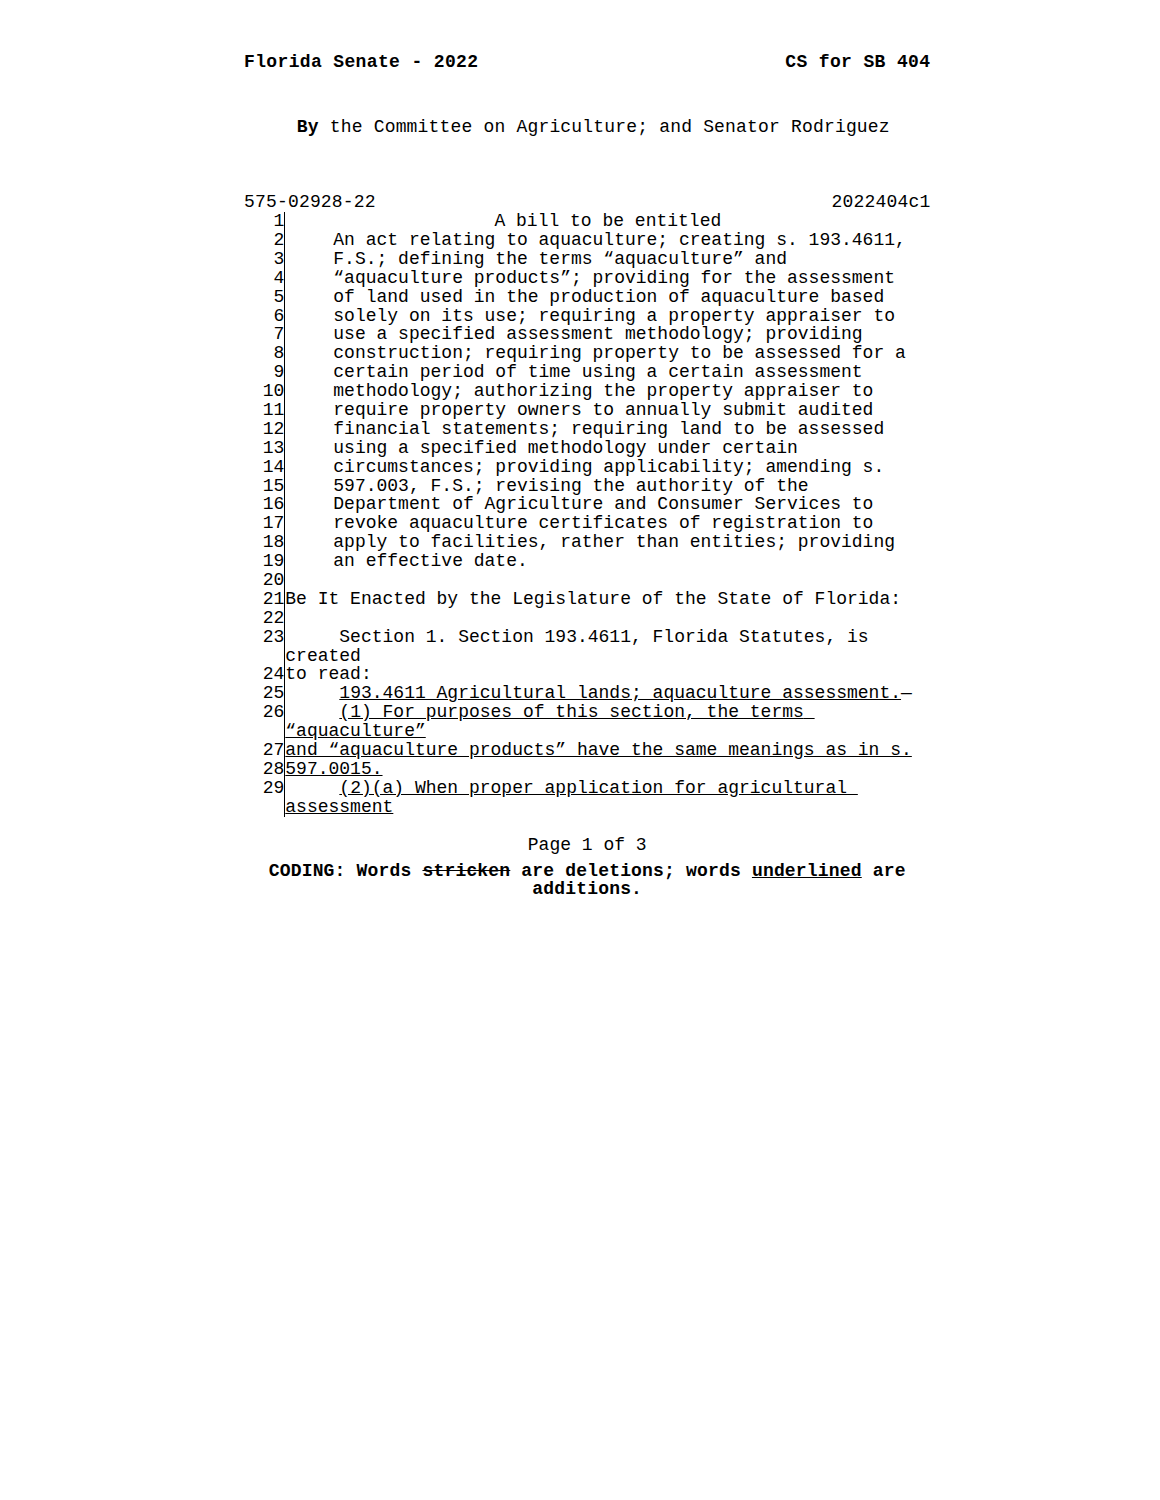Florida Senate - 2022 CS for SB 404
By the Committee on Agriculture; and Senator Rodriguez
575-02928-22 2022404c1
| 1 | A bill to be entitled |
| 2 | An act relating to aquaculture; creating s. 193.4611, |
| 3 | F.S.; defining the terms “aquaculture” and |
| 4 | “aquaculture products”; providing for the assessment |
| 5 | of land used in the production of aquaculture based |
| 6 | solely on its use; requiring a property appraiser to |
| 7 | use a specified assessment methodology; providing |
| 8 | construction; requiring property to be assessed for a |
| 9 | certain period of time using a certain assessment |
| 10 | methodology; authorizing the property appraiser to |
| 11 | require property owners to annually submit audited |
| 12 | financial statements; requiring land to be assessed |
| 13 | using a specified methodology under certain |
| 14 | circumstances; providing applicability; amending s. |
| 15 | 597.003, F.S.; revising the authority of the |
| 16 | Department of Agriculture and Consumer Services to |
| 17 | revoke aquaculture certificates of registration to |
| 18 | apply to facilities, rather than entities; providing |
| 19 | an effective date. |
| 20 | |
| 21 | Be It Enacted by the Legislature of the State of Florida: |
| 22 | |
| 23 | Section 1. Section 193.4611, Florida Statutes, is created |
| 24 | to read: |
| 25 | 193.4611 Agricultural lands; aquaculture assessment. — |
| 26 | (1) For purposes of this section, the terms “aquaculture” |
| 27 | and “aquaculture products” have the same meanings as in s. |
| 28 | 597.0015. |
| 29 | (2)(a) When proper application for agricultural assessment |
Page 1 of 3
CODING: Words stricken are deletions; words underlined are additions.